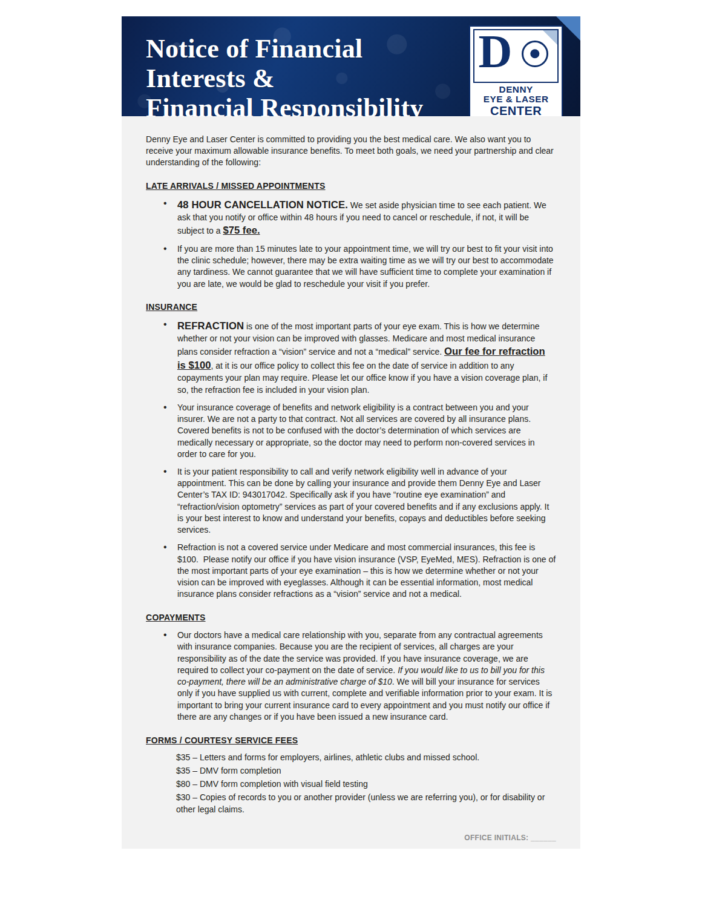Notice of Financial Interests &
Financial Responsibility
D
DENNY
EYE & LASER
CENTER
Denny Eye and Laser Center is committed to providing you the best medical care. We also want you to receive your maximum allowable insurance benefits. To meet both goals, we need your partnership and clear understanding of the following:
LATE ARRIVALS / MISSED APPOINTMENTS
48 HOUR CANCELLATION NOTICE. We set aside physician time to see each patient. We ask that you notify or office within 48 hours if you need to cancel or reschedule, if not, it will be subject to a $75 fee.
If you are more than 15 minutes late to your appointment time, we will try our best to fit your visit into the clinic schedule; however, there may be extra waiting time as we will try our best to accommodate any tardiness. We cannot guarantee that we will have sufficient time to complete your examination if you are late, we would be glad to reschedule your visit if you prefer.
INSURANCE
REFRACTION is one of the most important parts of your eye exam. This is how we determine whether or not your vision can be improved with glasses. Medicare and most medical insurance plans consider refraction a “vision” service and not a “medical” service. Our fee for refraction is $100, at it is our office policy to collect this fee on the date of service in addition to any copayments your plan may require. Please let our office know if you have a vision coverage plan, if so, the refraction fee is included in your vision plan.
Your insurance coverage of benefits and network eligibility is a contract between you and your insurer. We are not a party to that contract. Not all services are covered by all insurance plans. Covered benefits is not to be confused with the doctor’s determination of which services are medically necessary or appropriate, so the doctor may need to perform non-covered services in order to care for you.
It is your patient responsibility to call and verify network eligibility well in advance of your appointment. This can be done by calling your insurance and provide them Denny Eye and Laser Center’s TAX ID: 943017042. Specifically ask if you have “routine eye examination” and “refraction/vision optometry” services as part of your covered benefits and if any exclusions apply. It is your best interest to know and understand your benefits, copays and deductibles before seeking services.
Refraction is not a covered service under Medicare and most commercial insurances, this fee is $100. Please notify our office if you have vision insurance (VSP, EyeMed, MES). Refraction is one of the most important parts of your eye examination – this is how we determine whether or not your vision can be improved with eyeglasses. Although it can be essential information, most medical insurance plans consider refractions as a “vision” service and not a medical.
COPAYMENTS
Our doctors have a medical care relationship with you, separate from any contractual agreements with insurance companies. Because you are the recipient of services, all charges are your responsibility as of the date the service was provided. If you have insurance coverage, we are required to collect your co-payment on the date of service. If you would like to us to bill you for this co-payment, there will be an administrative charge of $10. We will bill your insurance for services only if you have supplied us with current, complete and verifiable information prior to your exam. It is important to bring your current insurance card to every appointment and you must notify our office if there are any changes or if you have been issued a new insurance card.
FORMS / COURTESY SERVICE FEES
$35 – Letters and forms for employers, airlines, athletic clubs and missed school.
$35 – DMV form completion
$80 – DMV form completion with visual field testing
$30 – Copies of records to you or another provider (unless we are referring you), or for disability or other legal claims.
OFFICE INITIALS: ______